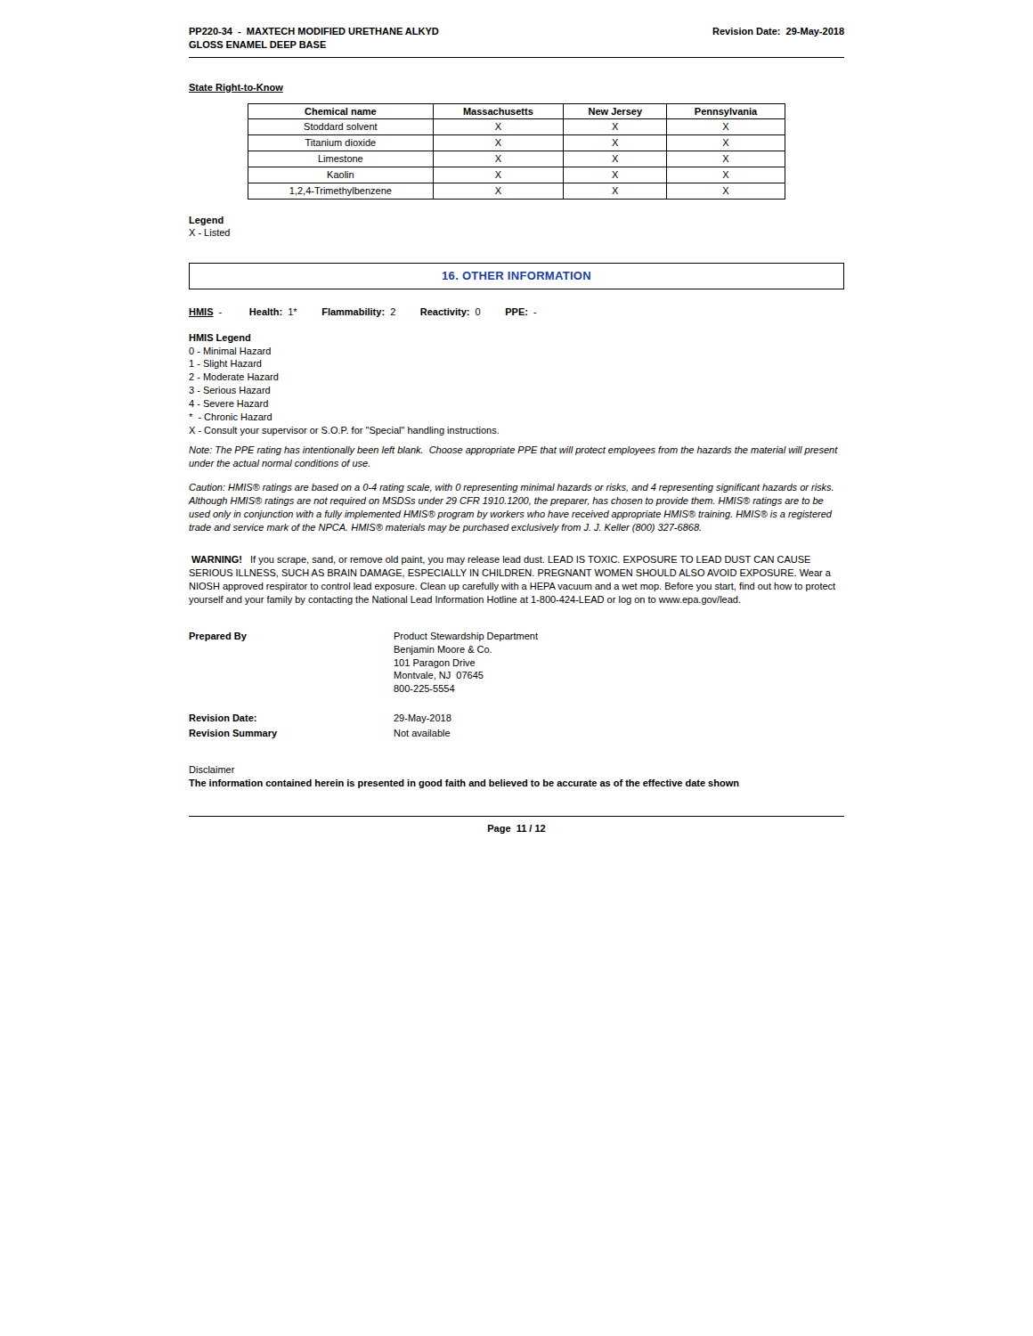PP220-34 - MAXTECH MODIFIED URETHANE ALKYD
GLOSS ENAMEL DEEP BASE
Revision Date: 29-May-2018
State Right-to-Know
| Chemical name | Massachusetts | New Jersey | Pennsylvania |
| --- | --- | --- | --- |
| Stoddard solvent | X | X | X |
| Titanium dioxide | X | X | X |
| Limestone | X | X | X |
| Kaolin | X | X | X |
| 1,2,4-Trimethylbenzene | X | X | X |
Legend
X - Listed
16. OTHER INFORMATION
HMIS - Health: 1* Flammability: 2 Reactivity: 0 PPE: -
HMIS Legend
0 - Minimal Hazard
1 - Slight Hazard
2 - Moderate Hazard
3 - Serious Hazard
4 - Severe Hazard
* - Chronic Hazard
X - Consult your supervisor or S.O.P. for "Special" handling instructions.
Note: The PPE rating has intentionally been left blank. Choose appropriate PPE that will protect employees from the hazards the material will present under the actual normal conditions of use.
Caution: HMIS® ratings are based on a 0-4 rating scale, with 0 representing minimal hazards or risks, and 4 representing significant hazards or risks. Although HMIS® ratings are not required on MSDSs under 29 CFR 1910.1200, the preparer, has chosen to provide them. HMIS® ratings are to be used only in conjunction with a fully implemented HMIS® program by workers who have received appropriate HMIS® training. HMIS® is a registered trade and service mark of the NPCA. HMIS® materials may be purchased exclusively from J. J. Keller (800) 327-6868.
WARNING! If you scrape, sand, or remove old paint, you may release lead dust. LEAD IS TOXIC. EXPOSURE TO LEAD DUST CAN CAUSE SERIOUS ILLNESS, SUCH AS BRAIN DAMAGE, ESPECIALLY IN CHILDREN. PREGNANT WOMEN SHOULD ALSO AVOID EXPOSURE. Wear a NIOSH approved respirator to control lead exposure. Clean up carefully with a HEPA vacuum and a wet mop. Before you start, find out how to protect yourself and your family by contacting the National Lead Information Hotline at 1-800-424-LEAD or log on to www.epa.gov/lead.
Prepared By
Product Stewardship Department
Benjamin Moore & Co.
101 Paragon Drive
Montvale, NJ 07645
800-225-5554
Revision Date:
29-May-2018
Revision Summary
Not available
Disclaimer
The information contained herein is presented in good faith and believed to be accurate as of the effective date shown
Page 11 / 12